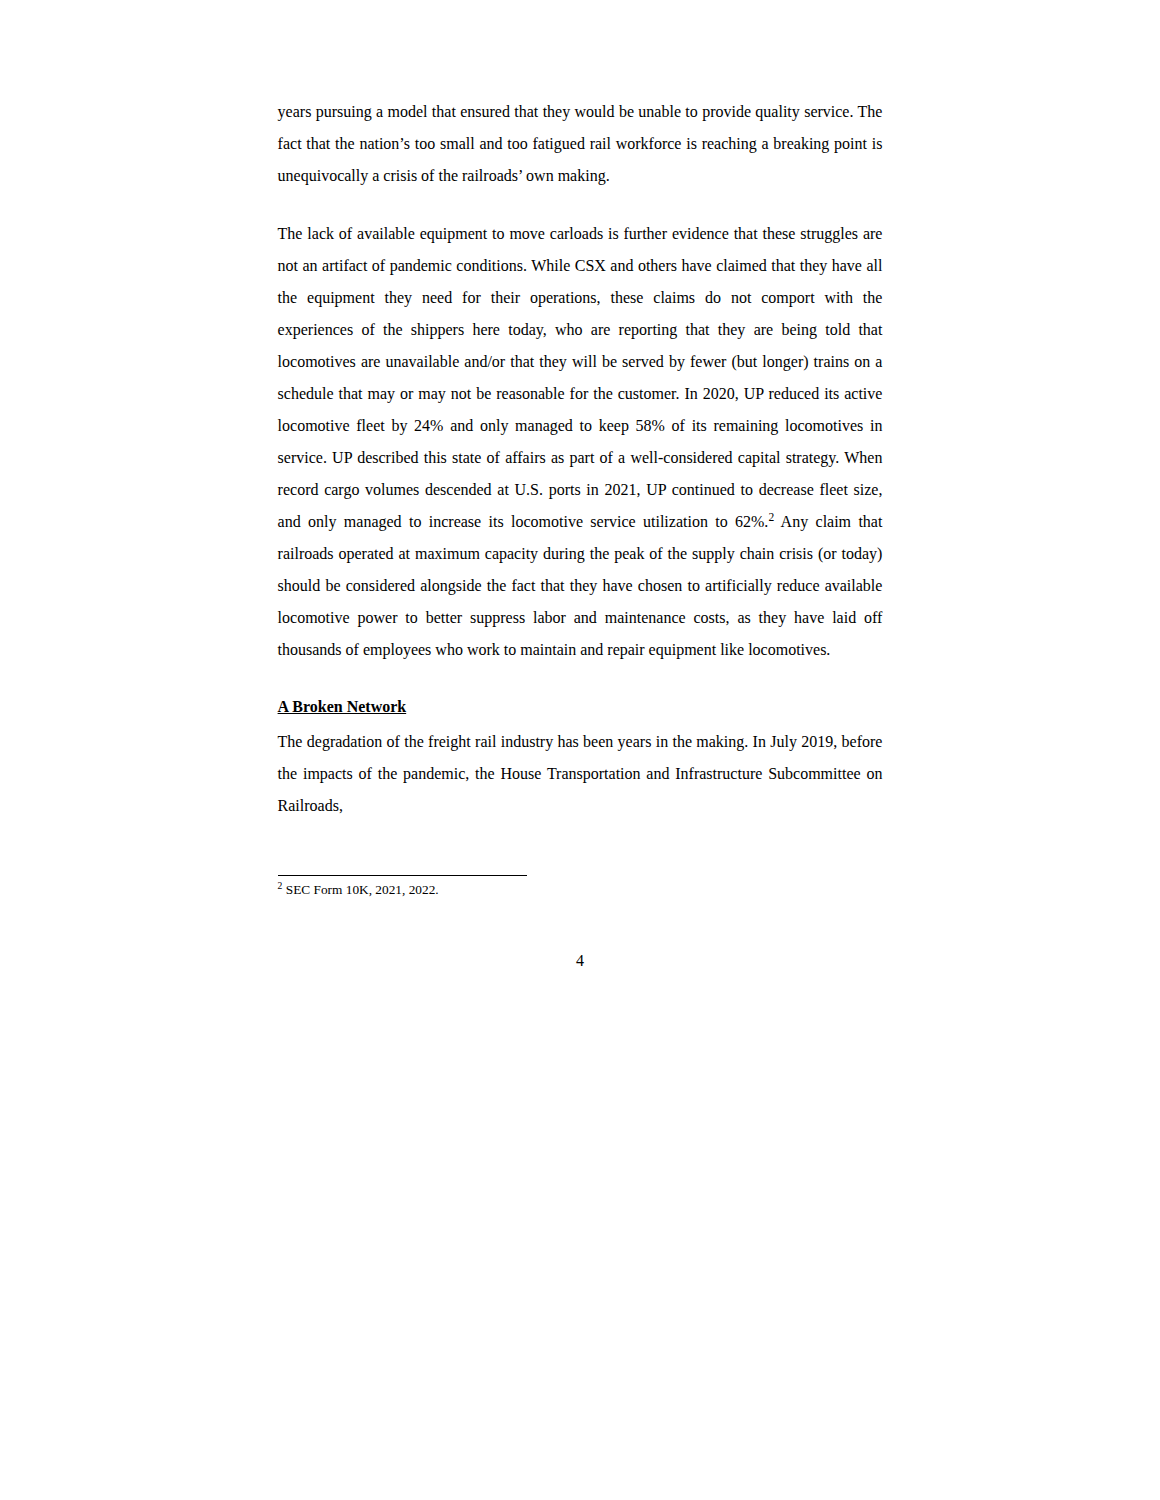years pursuing a model that ensured that they would be unable to provide quality service. The fact that the nation’s too small and too fatigued rail workforce is reaching a breaking point is unequivocally a crisis of the railroads’ own making.
The lack of available equipment to move carloads is further evidence that these struggles are not an artifact of pandemic conditions. While CSX and others have claimed that they have all the equipment they need for their operations, these claims do not comport with the experiences of the shippers here today, who are reporting that they are being told that locomotives are unavailable and/or that they will be served by fewer (but longer) trains on a schedule that may or may not be reasonable for the customer. In 2020, UP reduced its active locomotive fleet by 24% and only managed to keep 58% of its remaining locomotives in service. UP described this state of affairs as part of a well-considered capital strategy. When record cargo volumes descended at U.S. ports in 2021, UP continued to decrease fleet size, and only managed to increase its locomotive service utilization to 62%.2 Any claim that railroads operated at maximum capacity during the peak of the supply chain crisis (or today) should be considered alongside the fact that they have chosen to artificially reduce available locomotive power to better suppress labor and maintenance costs, as they have laid off thousands of employees who work to maintain and repair equipment like locomotives.
A Broken Network
The degradation of the freight rail industry has been years in the making. In July 2019, before the impacts of the pandemic, the House Transportation and Infrastructure Subcommittee on Railroads,
2 SEC Form 10K, 2021, 2022.
4